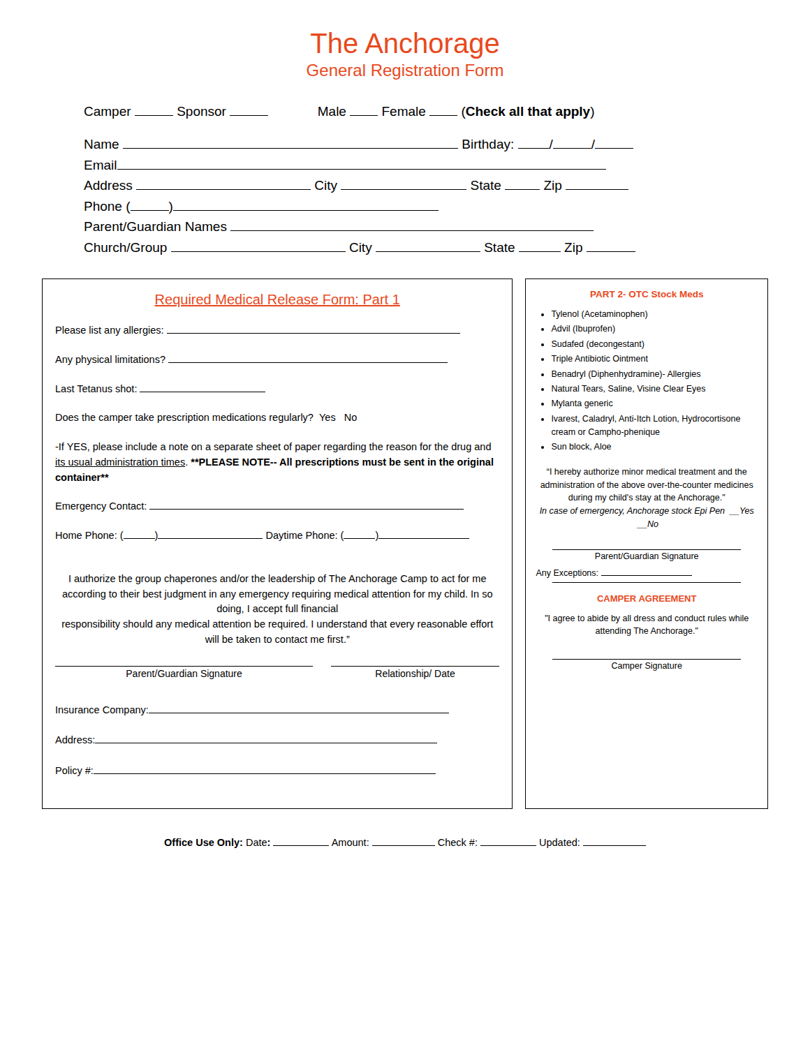The Anchorage
General Registration Form
Camper Sponsor Male Female (Check all that apply)
Name Birthday: / /
Email
Address City State Zip
Phone ( )
Parent/Guardian Names
Church/Group City State Zip
Required Medical Release Form: Part 1
Please list any allergies:
Any physical limitations?
Last Tetanus shot:
Does the camper take prescription medications regularly? Yes No
-If YES, please include a note on a separate sheet of paper regarding the reason for the drug and its usual administration times. **PLEASE NOTE-- All prescriptions must be sent in the original container**
Emergency Contact:
Home Phone: ( ) Daytime Phone: ( )
I authorize the group chaperones and/or the leadership of The Anchorage Camp to act for me according to their best judgment in any emergency requiring medical attention for my child. In so doing, I accept full financial
responsibility should any medical attention be required. I understand that every reasonable effort will be taken to contact me first.”
Parent/Guardian Signature
Relationship/ Date
Insurance Company:
Address:
Policy #:
PART 2- OTC Stock Meds
Tylenol (Acetaminophen)
Advil (Ibuprofen)
Sudafed (decongestant)
Triple Antibiotic Ointment
Benadryl (Diphenhydramine)- Allergies
Natural Tears, Saline, Visine Clear Eyes
Mylanta generic
Ivarest, Caladryl, Anti-Itch Lotion, Hydrocortisone cream or Campho-phenique
Sun block, Aloe
“I hereby authorize minor medical treatment and the administration of the above over-the-counter medicines during my child's stay at the Anchorage."
In case of emergency, Anchorage stock Epi Pen __Yes __No
Parent/Guardian Signature
Any Exceptions:
CAMPER AGREEMENT
"I agree to abide by all dress and conduct rules while attending The Anchorage."
Camper Signature
Office Use Only: Date: Amount: Check #: Updated: